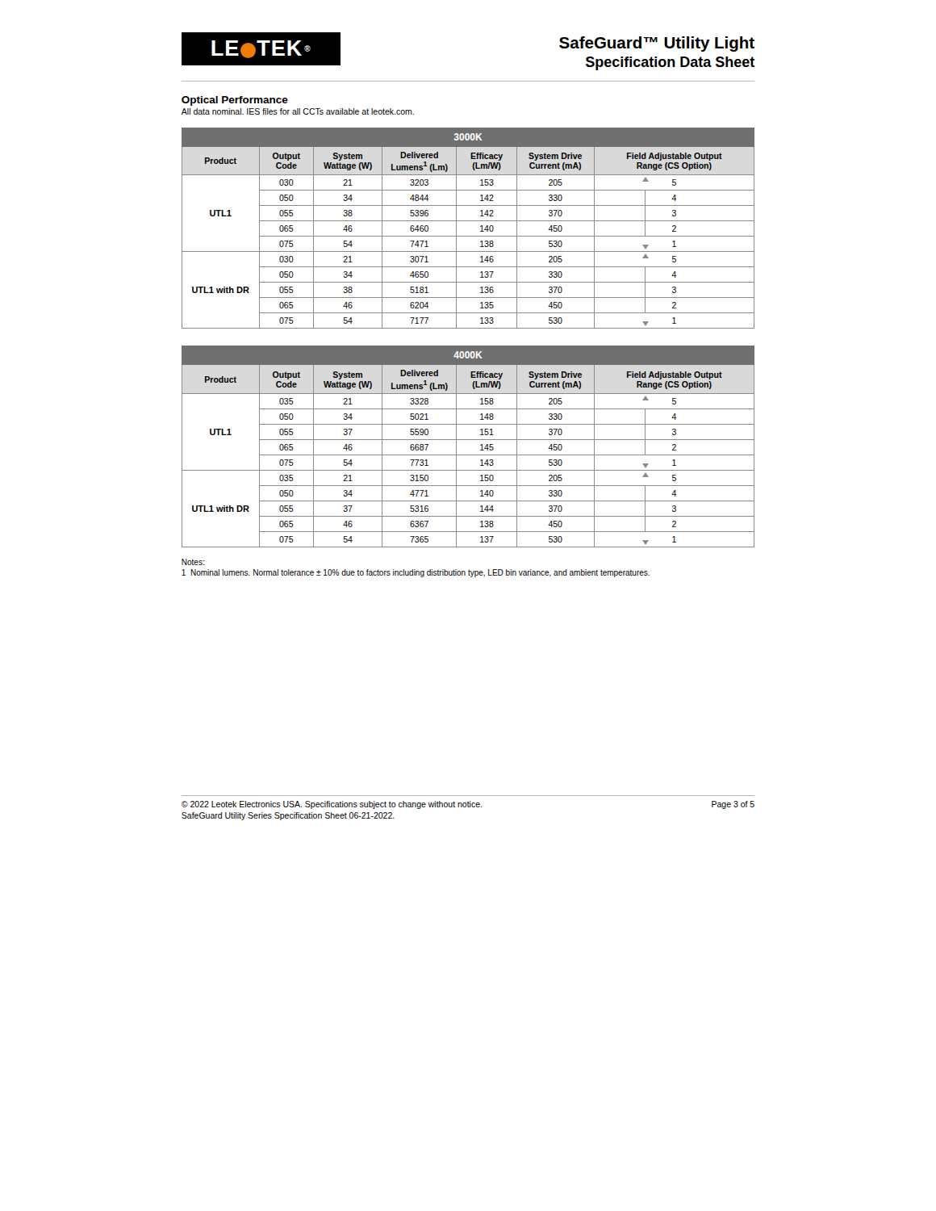LE TEK®
SafeGuard™ Utility Light
Specification Data Sheet
Optical Performance
All data nominal. IES files for all CCTs available at leotek.com.
| 3000K |
| --- |
| Product | Output Code | System Wattage (W) | Delivered Lumens 1 (Lm) | Efficacy (Lm/W) | System Drive Current (mA) | Field Adjustable Output Range (CS Option) |
| UTL1 | 030 | 21 | 3203 | 153 | 205 | 5 |
| 050 | 34 | 4844 | 142 | 330 | 4 |
| 055 | 38 | 5396 | 142 | 370 | 3 |
| 065 | 46 | 6460 | 140 | 450 | 2 |
| 075 | 54 | 7471 | 138 | 530 | 1 |
| UTL1 with DR | 030 | 21 | 3071 | 146 | 205 | 5 |
| 050 | 34 | 4650 | 137 | 330 | 4 |
| 055 | 38 | 5181 | 136 | 370 | 3 |
| 065 | 46 | 6204 | 135 | 450 | 2 |
| 075 | 54 | 7177 | 133 | 530 | 1 |
| 4000K |
| --- |
| Product | Output Code | System Wattage (W) | Delivered Lumens 1 (Lm) | Efficacy (Lm/W) | System Drive Current (mA) | Field Adjustable Output Range (CS Option) |
| UTL1 | 035 | 21 | 3328 | 158 | 205 | 5 |
| 050 | 34 | 5021 | 148 | 330 | 4 |
| 055 | 37 | 5590 | 151 | 370 | 3 |
| 065 | 46 | 6687 | 145 | 450 | 2 |
| 075 | 54 | 7731 | 143 | 530 | 1 |
| UTL1 with DR | 035 | 21 | 3150 | 150 | 205 | 5 |
| 050 | 34 | 4771 | 140 | 330 | 4 |
| 055 | 37 | 5316 | 144 | 370 | 3 |
| 065 | 46 | 6367 | 138 | 450 | 2 |
| 075 | 54 | 7365 | 137 | 530 | 1 |
Notes:
1 Nominal lumens. Normal tolerance ± 10% due to factors including distribution type, LED bin variance, and ambient temperatures.
© 2022 Leotek Electronics USA. Specifications subject to change without notice.
SafeGuard Utility Series Specification Sheet 06-21-2022.
Page 3 of 5